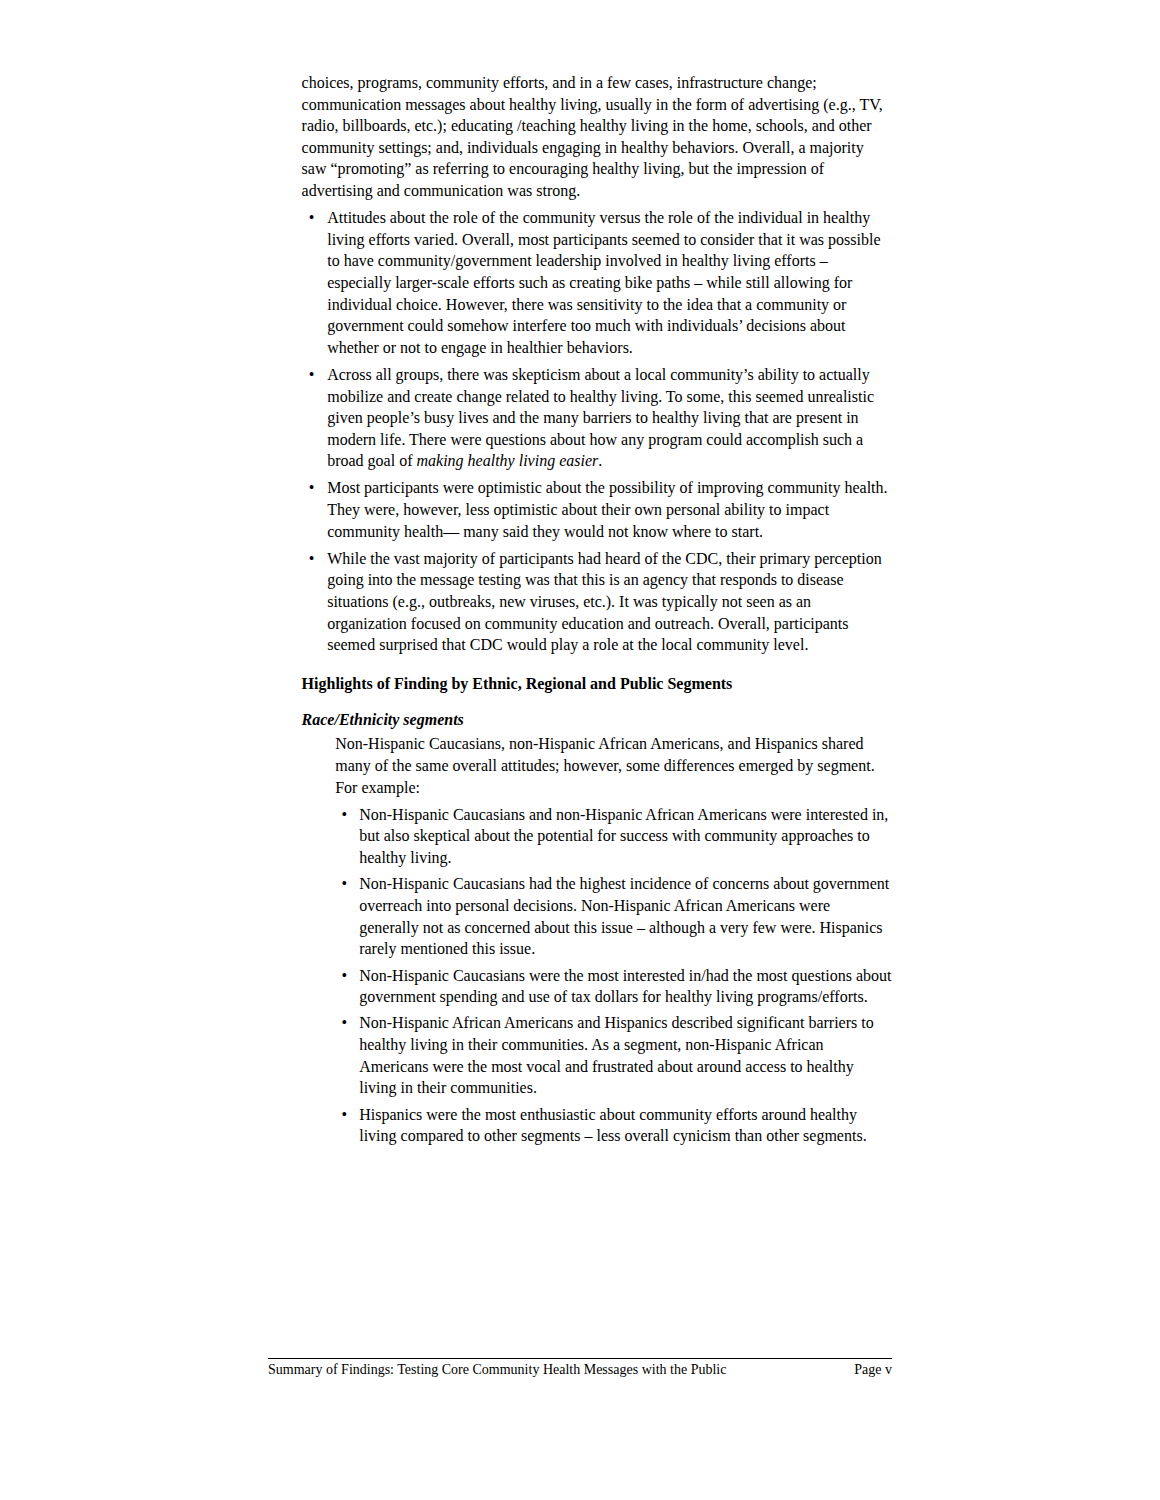choices, programs, community efforts, and in a few cases, infrastructure change; communication messages about healthy living, usually in the form of advertising (e.g., TV, radio, billboards, etc.); educating /teaching healthy living in the home, schools, and other community settings; and, individuals engaging in healthy behaviors. Overall, a majority saw “promoting” as referring to encouraging healthy living, but the impression of advertising and communication was strong.
Attitudes about the role of the community versus the role of the individual in healthy living efforts varied. Overall, most participants seemed to consider that it was possible to have community/government leadership involved in healthy living efforts – especially larger-scale efforts such as creating bike paths – while still allowing for individual choice. However, there was sensitivity to the idea that a community or government could somehow interfere too much with individuals’ decisions about whether or not to engage in healthier behaviors.
Across all groups, there was skepticism about a local community’s ability to actually mobilize and create change related to healthy living. To some, this seemed unrealistic given people’s busy lives and the many barriers to healthy living that are present in modern life. There were questions about how any program could accomplish such a broad goal of making healthy living easier.
Most participants were optimistic about the possibility of improving community health. They were, however, less optimistic about their own personal ability to impact community health— many said they would not know where to start.
While the vast majority of participants had heard of the CDC, their primary perception going into the message testing was that this is an agency that responds to disease situations (e.g., outbreaks, new viruses, etc.). It was typically not seen as an organization focused on community education and outreach. Overall, participants seemed surprised that CDC would play a role at the local community level.
Highlights of Finding by Ethnic, Regional and Public Segments
Race/Ethnicity segments
Non-Hispanic Caucasians, non-Hispanic African Americans, and Hispanics shared many of the same overall attitudes; however, some differences emerged by segment. For example:
Non-Hispanic Caucasians and non-Hispanic African Americans were interested in, but also skeptical about the potential for success with community approaches to healthy living.
Non-Hispanic Caucasians had the highest incidence of concerns about government overreach into personal decisions. Non-Hispanic African Americans were generally not as concerned about this issue – although a very few were. Hispanics rarely mentioned this issue.
Non-Hispanic Caucasians were the most interested in/had the most questions about government spending and use of tax dollars for healthy living programs/efforts.
Non-Hispanic African Americans and Hispanics described significant barriers to healthy living in their communities. As a segment, non-Hispanic African Americans were the most vocal and frustrated about around access to healthy living in their communities.
Hispanics were the most enthusiastic about community efforts around healthy living compared to other segments – less overall cynicism than other segments.
Summary of Findings: Testing Core Community Health Messages with the Public Page v